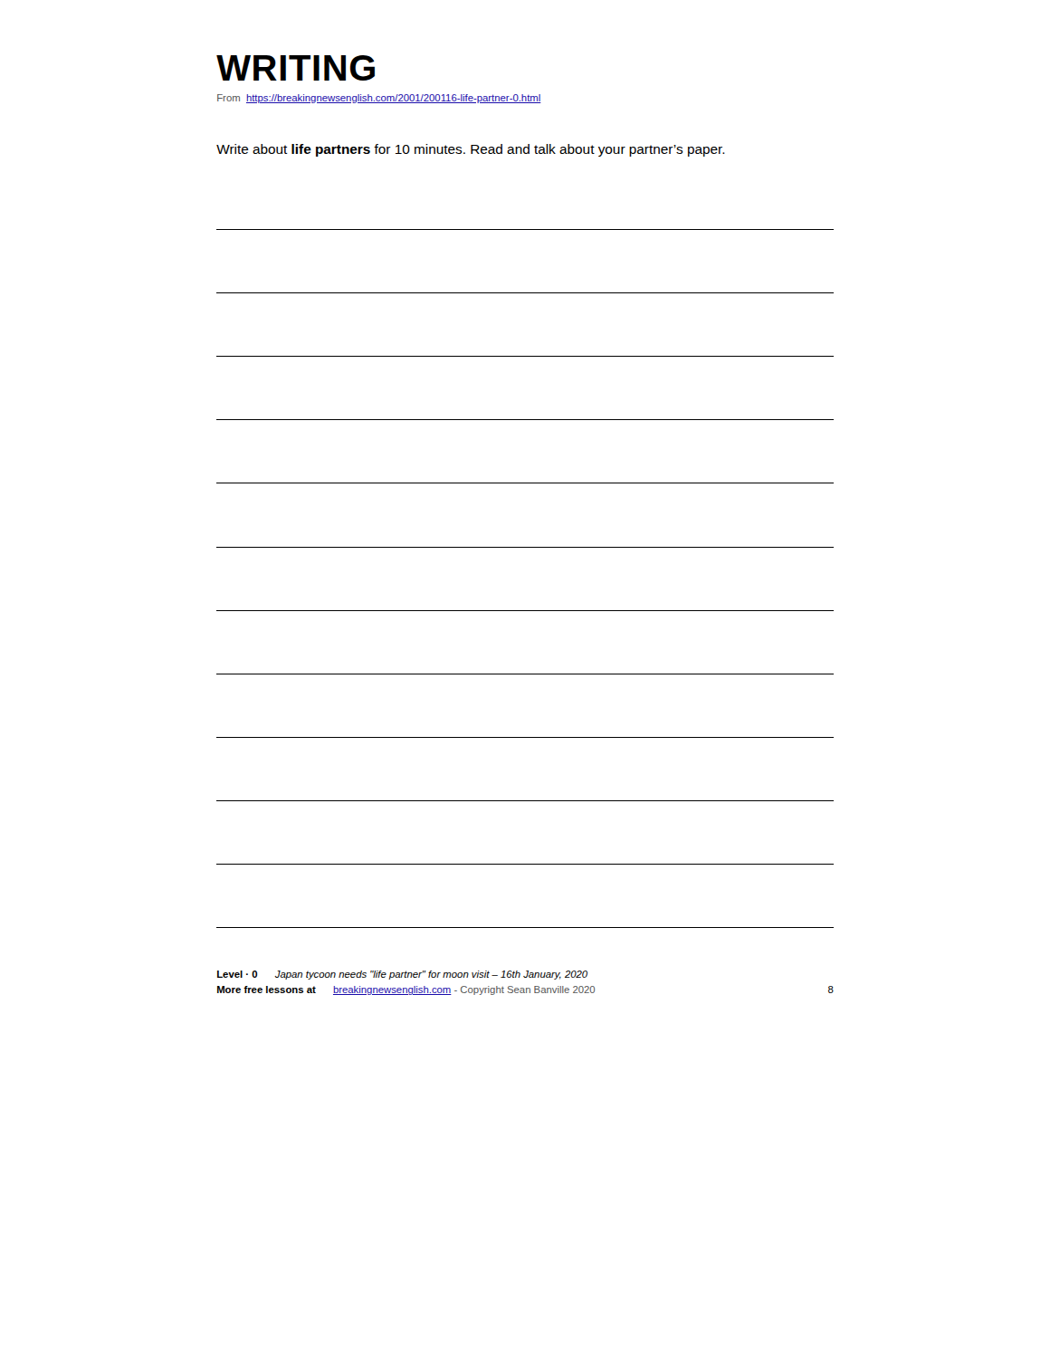WRITING
From https://breakingnewsenglish.com/2001/200116-life-partner-0.html
Write about life partners for 10 minutes. Read and talk about your partner’s paper.
Level · 0 Japan tycoon needs "life partner" for moon visit – 16th January, 2020
More free lessons at breakingnewsenglish.com - Copyright Sean Banville 2020 8